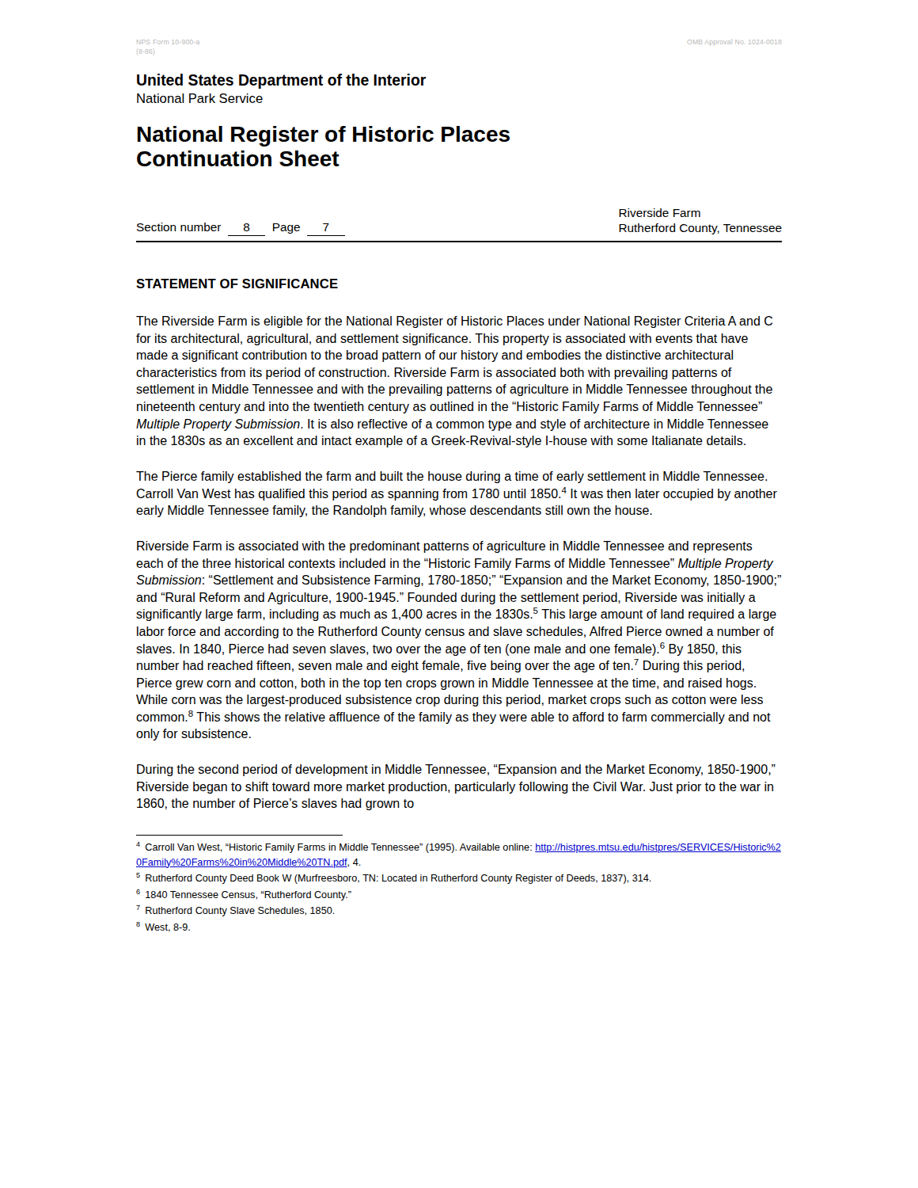NPS Form 10-900-a
(8-86)
OMB Approval No. 1024-0018
United States Department of the Interior
National Park Service
National Register of Historic Places
Continuation Sheet
Section number 8 Page 7
Riverside Farm
Rutherford County, Tennessee
STATEMENT OF SIGNIFICANCE
The Riverside Farm is eligible for the National Register of Historic Places under National Register Criteria A and C for its architectural, agricultural, and settlement significance. This property is associated with events that have made a significant contribution to the broad pattern of our history and embodies the distinctive architectural characteristics from its period of construction. Riverside Farm is associated both with prevailing patterns of settlement in Middle Tennessee and with the prevailing patterns of agriculture in Middle Tennessee throughout the nineteenth century and into the twentieth century as outlined in the “Historic Family Farms of Middle Tennessee” Multiple Property Submission. It is also reflective of a common type and style of architecture in Middle Tennessee in the 1830s as an excellent and intact example of a Greek-Revival-style I-house with some Italianate details.
The Pierce family established the farm and built the house during a time of early settlement in Middle Tennessee. Carroll Van West has qualified this period as spanning from 1780 until 1850.4 It was then later occupied by another early Middle Tennessee family, the Randolph family, whose descendants still own the house.
Riverside Farm is associated with the predominant patterns of agriculture in Middle Tennessee and represents each of the three historical contexts included in the “Historic Family Farms of Middle Tennessee” Multiple Property Submission: “Settlement and Subsistence Farming, 1780-1850;” “Expansion and the Market Economy, 1850-1900;” and “Rural Reform and Agriculture, 1900-1945.” Founded during the settlement period, Riverside was initially a significantly large farm, including as much as 1,400 acres in the 1830s.5 This large amount of land required a large labor force and according to the Rutherford County census and slave schedules, Alfred Pierce owned a number of slaves. In 1840, Pierce had seven slaves, two over the age of ten (one male and one female).6 By 1850, this number had reached fifteen, seven male and eight female, five being over the age of ten.7 During this period, Pierce grew corn and cotton, both in the top ten crops grown in Middle Tennessee at the time, and raised hogs. While corn was the largest-produced subsistence crop during this period, market crops such as cotton were less common.8 This shows the relative affluence of the family as they were able to afford to farm commercially and not only for subsistence.
During the second period of development in Middle Tennessee, “Expansion and the Market Economy, 1850-1900,” Riverside began to shift toward more market production, particularly following the Civil War. Just prior to the war in 1860, the number of Pierce’s slaves had grown to
4 Carroll Van West, “Historic Family Farms in Middle Tennessee” (1995). Available online: http://histpres.mtsu.edu/histpres/SERVICES/Historic%20Family%20Farms%20in%20Middle%20TN.pdf, 4.
5 Rutherford County Deed Book W (Murfreesboro, TN: Located in Rutherford County Register of Deeds, 1837), 314.
6 1840 Tennessee Census, “Rutherford County.”
7 Rutherford County Slave Schedules, 1850.
8 West, 8-9.